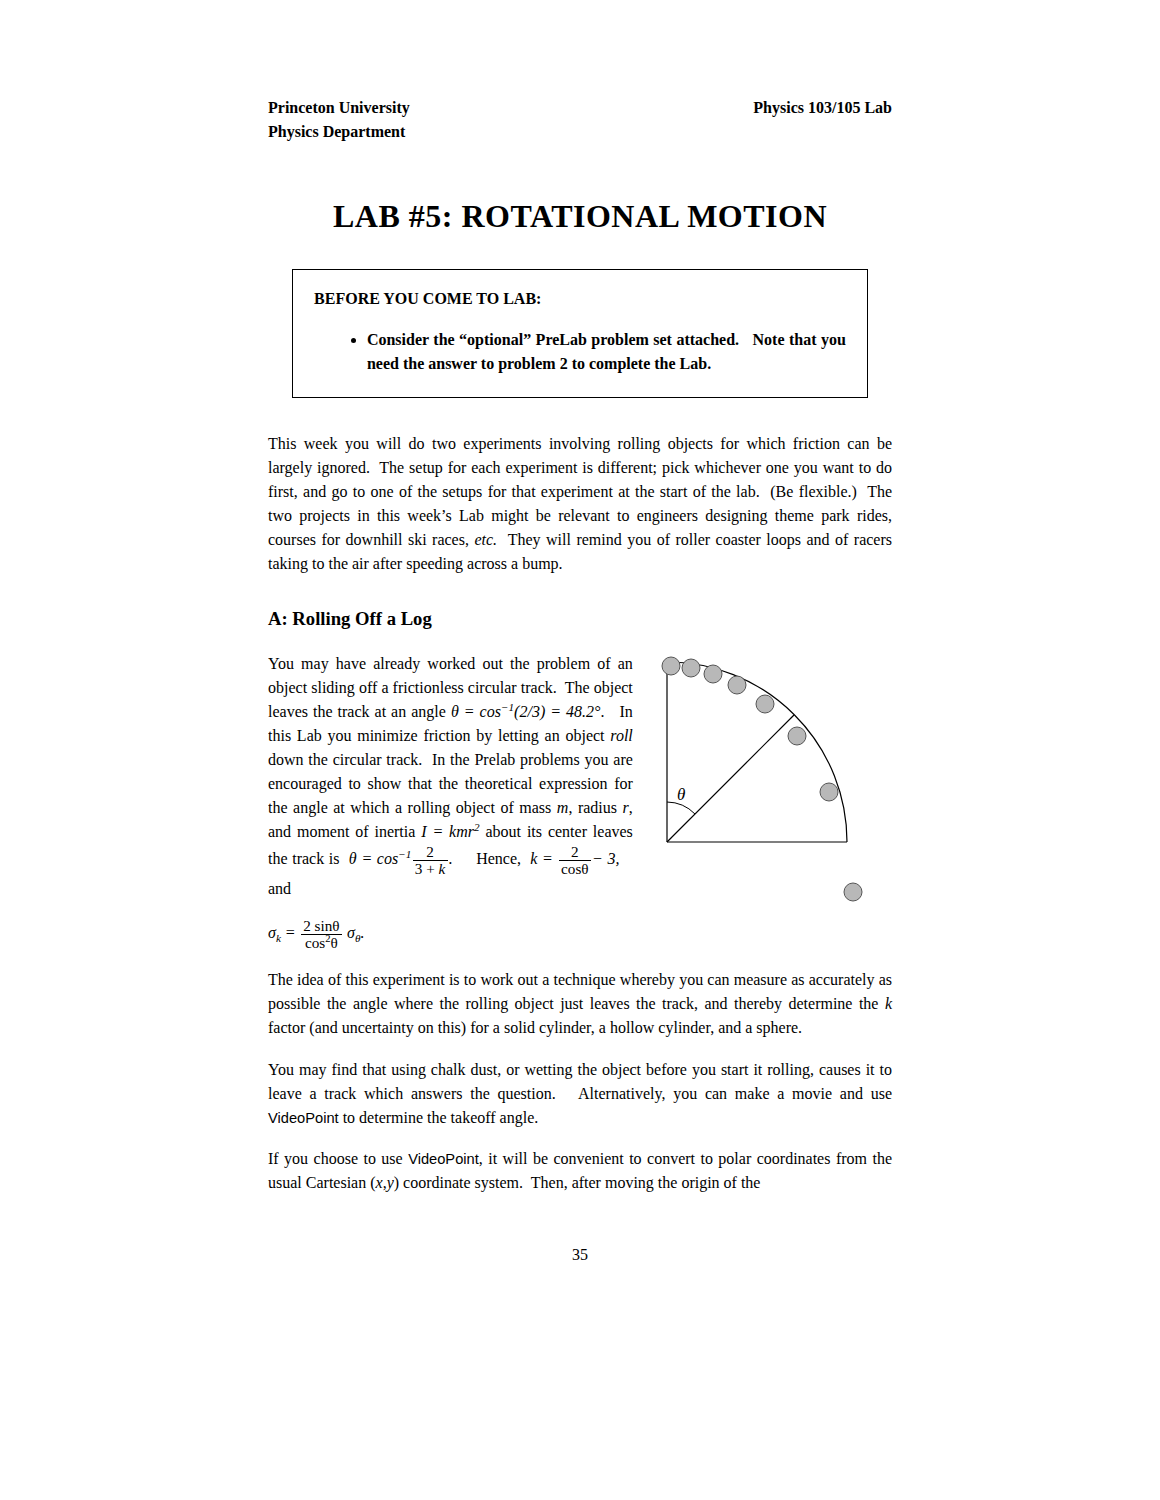Princeton University
Physics Department
Physics 103/105 Lab
LAB #5: ROTATIONAL MOTION
BEFORE YOU COME TO LAB:
Consider the “optional” PreLab problem set attached. Note that you need the answer to problem 2 to complete the Lab.
This week you will do two experiments involving rolling objects for which friction can be largely ignored. The setup for each experiment is different; pick whichever one you want to do first, and go to one of the setups for that experiment at the start of the lab. (Be flexible.) The two projects in this week’s Lab might be relevant to engineers designing theme park rides, courses for downhill ski races, etc. They will remind you of roller coaster loops and of racers taking to the air after speeding across a bump.
A: Rolling Off a Log
θ
You may have already worked out the problem of an object sliding off a frictionless circular track. The object leaves the track at an angle θ = cos−1(2/3) = 48.2°. In this Lab you minimize friction by letting an object roll down the circular track. In the Prelab problems you are encouraged to show that the theoretical expression for the angle at which a rolling object of mass m, radius r, and moment of inertia I = kmr2 about its center leaves the track is θ = cos−123 + k. Hence, k = 2 cosθ− 3, and
σk = 2 sinθ cos2θ σθ.
The idea of this experiment is to work out a technique whereby you can measure as accurately as possible the angle where the rolling object just leaves the track, and thereby determine the k factor (and uncertainty on this) for a solid cylinder, a hollow cylinder, and a sphere.
You may find that using chalk dust, or wetting the object before you start it rolling, causes it to leave a track which answers the question. Alternatively, you can make a movie and use VideoPoint to determine the takeoff angle.
If you choose to use VideoPoint, it will be convenient to convert to polar coordinates from the usual Cartesian (x,y) coordinate system. Then, after moving the origin of the
35